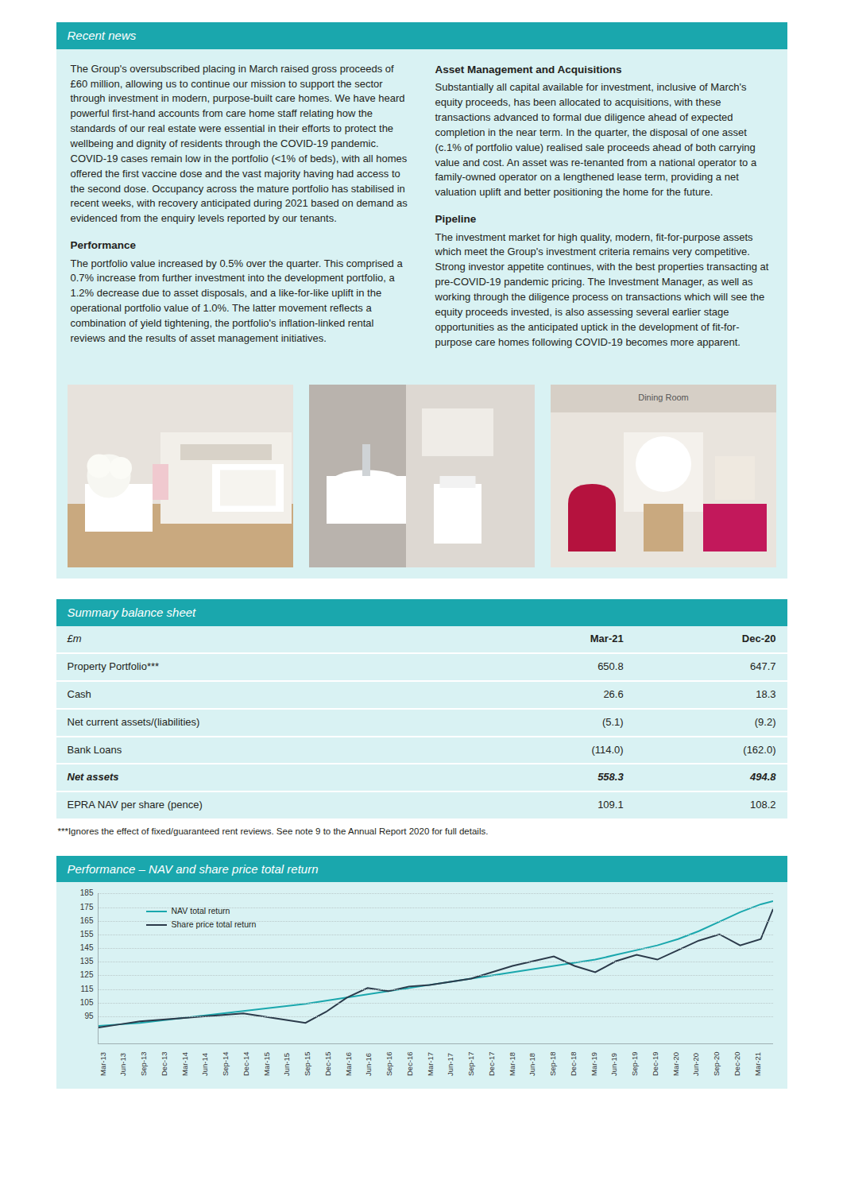Recent news
The Group's oversubscribed placing in March raised gross proceeds of £60 million, allowing us to continue our mission to support the sector through investment in modern, purpose-built care homes. We have heard powerful first-hand accounts from care home staff relating how the standards of our real estate were essential in their efforts to protect the wellbeing and dignity of residents through the COVID-19 pandemic. COVID-19 cases remain low in the portfolio (<1% of beds), with all homes offered the first vaccine dose and the vast majority having had access to the second dose. Occupancy across the mature portfolio has stabilised in recent weeks, with recovery anticipated during 2021 based on demand as evidenced from the enquiry levels reported by our tenants.
Performance
The portfolio value increased by 0.5% over the quarter. This comprised a 0.7% increase from further investment into the development portfolio, a 1.2% decrease due to asset disposals, and a like-for-like uplift in the operational portfolio value of 1.0%. The latter movement reflects a combination of yield tightening, the portfolio's inflation-linked rental reviews and the results of asset management initiatives.
Asset Management and Acquisitions
Substantially all capital available for investment, inclusive of March's equity proceeds, has been allocated to acquisitions, with these transactions advanced to formal due diligence ahead of expected completion in the near term. In the quarter, the disposal of one asset (c.1% of portfolio value) realised sale proceeds ahead of both carrying value and cost. An asset was re-tenanted from a national operator to a family-owned operator on a lengthened lease term, providing a net valuation uplift and better positioning the home for the future.
Pipeline
The investment market for high quality, modern, fit-for-purpose assets which meet the Group's investment criteria remains very competitive. Strong investor appetite continues, with the best properties transacting at pre-COVID-19 pandemic pricing. The Investment Manager, as well as working through the diligence process on transactions which will see the equity proceeds invested, is also assessing several earlier stage opportunities as the anticipated uptick in the development of fit-for-purpose care homes following COVID-19 becomes more apparent.
Summary balance sheet
| £m | Mar-21 | Dec-20 |
| --- | --- | --- |
| Property Portfolio*** | 650.8 | 647.7 |
| Cash | 26.6 | 18.3 |
| Net current assets/(liabilities) | (5.1) | (9.2) |
| Bank Loans | (114.0) | (162.0) |
| Net assets | 558.3 | 494.8 |
| EPRA NAV per share (pence) | 109.1 | 108.2 |
***Ignores the effect of fixed/guaranteed rent reviews. See note 9 to the Annual Report 2020 for full details.
Performance – NAV and share price total return
185 175 165 155 145 135 125 115 105 95
NAV total return
Share price total return
Mar-13 Jun-13 Sep-13 Dec-13 Mar-14 Jun-14 Sep-14 Dec-14 Mar-15 Jun-15 Sep-15 Dec-15 Mar-16 Jun-16 Sep-16 Dec-16 Mar-17 Jun-17 Sep-17 Dec-17 Mar-18 Jun-18 Sep-18 Dec-18 Mar-19 Jun-19 Sep-19 Dec-19 Mar-20 Jun-20 Sep-20 Dec-20 Mar-21